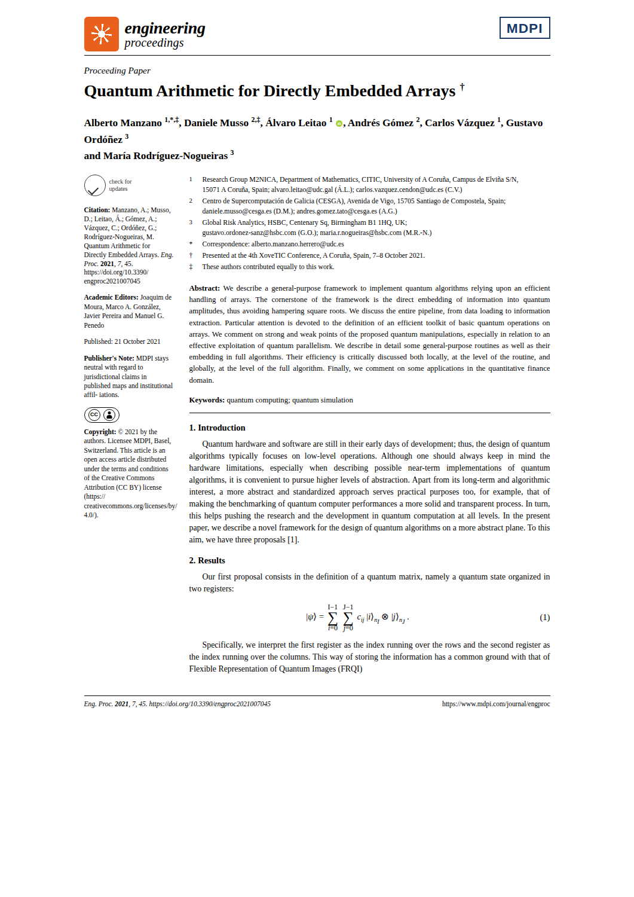engineering
proceedings
MDPI
Proceeding Paper
Quantum Arithmetic for Directly Embedded Arrays †
Alberto Manzano 1,*,‡, Daniele Musso 2,‡, Álvaro Leitao 1 , Andrés Gómez 2, Carlos Vázquez 1, Gustavo Ordóñez 3
and María Rodríguez-Nogueiras 3
check for
updates
Citation: Manzano, A.; Musso, D.; Leitao, Á.; Gómez, A.; Vázquez, C.; Ordóñez, G.; Rodríguez-Nogueiras, M. Quantum Arithmetic for Directly Embedded Arrays. Eng. Proc. 2021, 7, 45. https://doi.org/10.3390/ engproc2021007045
Academic Editors: Joaquim de Moura, Marco A. González, Javier Pereira and Manuel G. Penedo
Published: 21 October 2021
Publisher's Note: MDPI stays neutral with regard to jurisdictional claims in published maps and institutional affil- iations.
CC
Copyright: © 2021 by the authors. Licensee MDPI, Basel, Switzerland. This article is an open access article distributed under the terms and conditions of the Creative Commons Attribution (CC BY) license (https:// creativecommons.org/licenses/by/ 4.0/).
1
Research Group M2NICA, Department of Mathematics, CITIC, University of A Coruña, Campus de Elviña S/N,
15071 A Coruña, Spain; alvaro.leitao@udc.gal (Á.L.); carlos.vazquez.cendon@udc.es (C.V.)
2
Centro de Supercomputación de Galicia (CESGA), Avenida de Vigo, 15705 Santiago de Compostela, Spain;
daniele.musso@cesga.es (D.M.); andres.gomez.tato@cesga.es (A.G.)
3
Global Risk Analytics, HSBC, Centenary Sq, Birmingham B1 1HQ, UK;
gustavo.ordonez-sanz@hsbc.com (G.O.); maria.r.nogueiras@hsbc.com (M.R.-N.)
*
Correspondence: alberto.manzano.herrero@udc.es
†
Presented at the 4th XoveTIC Conference, A Coruña, Spain, 7–8 October 2021.
‡
These authors contributed equally to this work.
Abstract: We describe a general-purpose framework to implement quantum algorithms relying upon an efficient handling of arrays. The cornerstone of the framework is the direct embedding of information into quantum amplitudes, thus avoiding hampering square roots. We discuss the entire pipeline, from data loading to information extraction. Particular attention is devoted to the definition of an efficient toolkit of basic quantum operations on arrays. We comment on strong and weak points of the proposed quantum manipulations, especially in relation to an effective exploitation of quantum parallelism. We describe in detail some general-purpose routines as well as their embedding in full algorithms. Their efficiency is critically discussed both locally, at the level of the routine, and globally, at the level of the full algorithm. Finally, we comment on some applications in the quantitative finance domain.
Keywords: quantum computing; quantum simulation
1. Introduction
Quantum hardware and software are still in their early days of development; thus, the design of quantum algorithms typically focuses on low-level operations. Although one should always keep in mind the hardware limitations, especially when describing possible near-term implementations of quantum algorithms, it is convenient to pursue higher levels of abstraction. Apart from its long-term and algorithmic interest, a more abstract and standardized approach serves practical purposes too, for example, that of making the benchmarking of quantum computer performances a more solid and transparent process. In turn, this helps pushing the research and the development in quantum computation at all levels. In the present paper, we describe a novel framework for the design of quantum algorithms on a more abstract plane. To this aim, we have three proposals [1].
2. Results
Our first proposal consists in the definition of a quantum matrix, namely a quantum state organized in two registers:
|ψ⟩ = I−1∑i=0 J−1∑j=0 cij |i⟩nI ⊗ |j⟩nJ .
(1)
Specifically, we interpret the first register as the index running over the rows and the second register as the index running over the columns. This way of storing the information has a common ground with that of Flexible Representation of Quantum Images (FRQI)
Eng. Proc. 2021, 7, 45. https://doi.org/10.3390/engproc2021007045
https://www.mdpi.com/journal/engproc